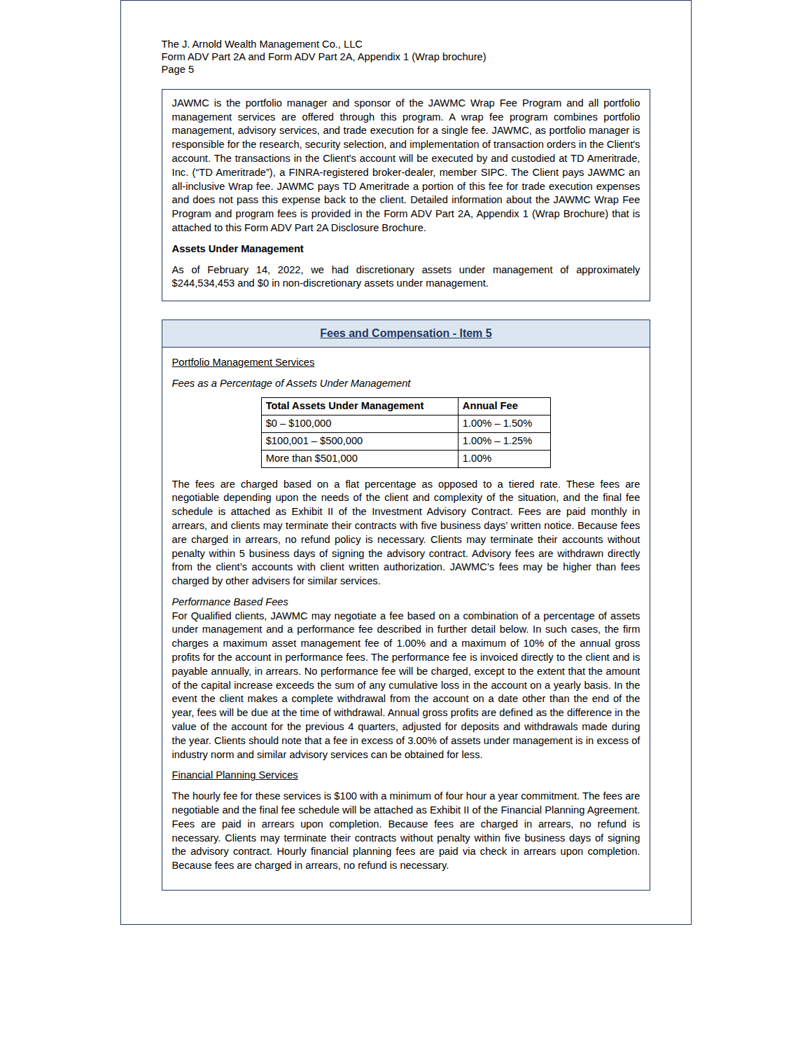The J. Arnold Wealth Management Co., LLC
Form ADV Part 2A and Form ADV Part 2A, Appendix 1 (Wrap brochure)
Page 5
JAWMC is the portfolio manager and sponsor of the JAWMC Wrap Fee Program and all portfolio management services are offered through this program. A wrap fee program combines portfolio management, advisory services, and trade execution for a single fee. JAWMC, as portfolio manager is responsible for the research, security selection, and implementation of transaction orders in the Client's account. The transactions in the Client's account will be executed by and custodied at TD Ameritrade, Inc. (“TD Ameritrade”), a FINRA-registered broker-dealer, member SIPC. The Client pays JAWMC an all-inclusive Wrap fee. JAWMC pays TD Ameritrade a portion of this fee for trade execution expenses and does not pass this expense back to the client. Detailed information about the JAWMC Wrap Fee Program and program fees is provided in the Form ADV Part 2A, Appendix 1 (Wrap Brochure) that is attached to this Form ADV Part 2A Disclosure Brochure.
Assets Under Management
As of February 14, 2022, we had discretionary assets under management of approximately $244,534,453 and $0 in non-discretionary assets under management.
Fees and Compensation - Item 5
Portfolio Management Services
Fees as a Percentage of Assets Under Management
| Total Assets Under Management | Annual Fee |
| --- | --- |
| $0 – $100,000 | 1.00% – 1.50% |
| $100,001 – $500,000 | 1.00% – 1.25% |
| More than $501,000 | 1.00% |
The fees are charged based on a flat percentage as opposed to a tiered rate. These fees are negotiable depending upon the needs of the client and complexity of the situation, and the final fee schedule is attached as Exhibit II of the Investment Advisory Contract. Fees are paid monthly in arrears, and clients may terminate their contracts with five business days’ written notice. Because fees are charged in arrears, no refund policy is necessary. Clients may terminate their accounts without penalty within 5 business days of signing the advisory contract. Advisory fees are withdrawn directly from the client’s accounts with client written authorization. JAWMC’s fees may be higher than fees charged by other advisers for similar services.
Performance Based Fees
For Qualified clients, JAWMC may negotiate a fee based on a combination of a percentage of assets under management and a performance fee described in further detail below. In such cases, the firm charges a maximum asset management fee of 1.00% and a maximum of 10% of the annual gross profits for the account in performance fees. The performance fee is invoiced directly to the client and is payable annually, in arrears. No performance fee will be charged, except to the extent that the amount of the capital increase exceeds the sum of any cumulative loss in the account on a yearly basis. In the event the client makes a complete withdrawal from the account on a date other than the end of the year, fees will be due at the time of withdrawal. Annual gross profits are defined as the difference in the value of the account for the previous 4 quarters, adjusted for deposits and withdrawals made during the year. Clients should note that a fee in excess of 3.00% of assets under management is in excess of industry norm and similar advisory services can be obtained for less.
Financial Planning Services
The hourly fee for these services is $100 with a minimum of four hour a year commitment. The fees are negotiable and the final fee schedule will be attached as Exhibit II of the Financial Planning Agreement. Fees are paid in arrears upon completion. Because fees are charged in arrears, no refund is necessary. Clients may terminate their contracts without penalty within five business days of signing the advisory contract. Hourly financial planning fees are paid via check in arrears upon completion. Because fees are charged in arrears, no refund is necessary.